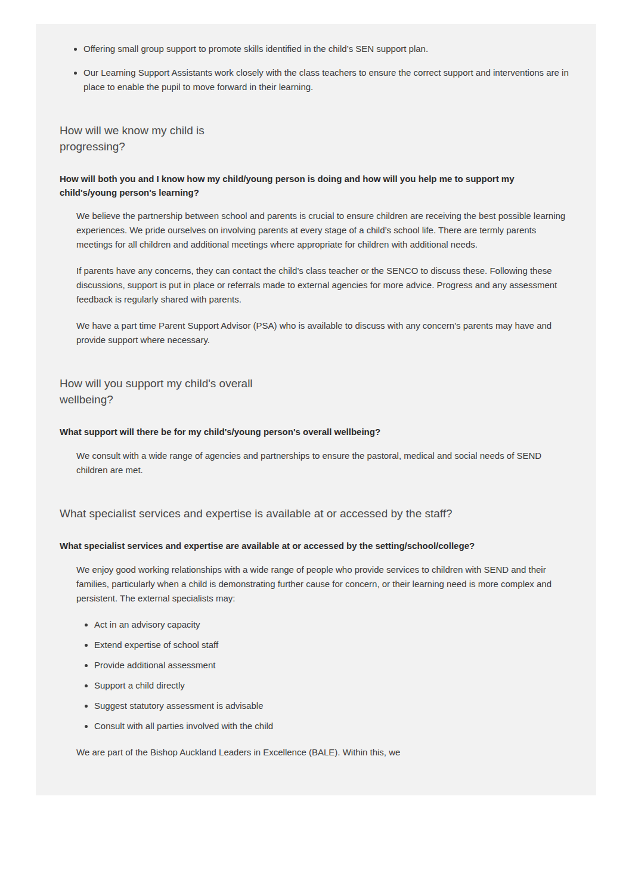Offering small group support to promote skills identified in the child’s SEN support plan.
Our Learning Support Assistants work closely with the class teachers to ensure the correct support and interventions are in place to enable the pupil to move forward in their learning.
How will we know my child is
progressing?
How will both you and I know how my child/young person is doing and how will you help me to support my child's/young person's learning?
We believe the partnership between school and parents is crucial to ensure children are receiving the best possible learning experiences. We pride ourselves on involving parents at every stage of a child’s school life. There are termly parents meetings for all children and additional meetings where appropriate for children with additional needs.
If parents have any concerns, they can contact the child’s class teacher or the SENCO to discuss these. Following these discussions, support is put in place or referrals made to external agencies for more advice. Progress and any assessment feedback is regularly shared with parents.
We have a part time Parent Support Advisor (PSA) who is available to discuss with any concern's parents may have and provide support where necessary.
How will you support my child's overall
wellbeing?
What support will there be for my child's/young person's overall wellbeing?
We consult with a wide range of agencies and partnerships to ensure the pastoral, medical and social needs of SEND children are met.
What specialist services and expertise is available at or accessed by the staff?
What specialist services and expertise are available at or accessed by the setting/school/college?
We enjoy good working relationships with a wide range of people who provide services to children with SEND and their families, particularly when a child is demonstrating further cause for concern, or their learning need is more complex and persistent. The external specialists may:
Act in an advisory capacity
Extend expertise of school staff
Provide additional assessment
Support a child directly
Suggest statutory assessment is advisable
Consult with all parties involved with the child
We are part of the Bishop Auckland Leaders in Excellence (BALE). Within this, we